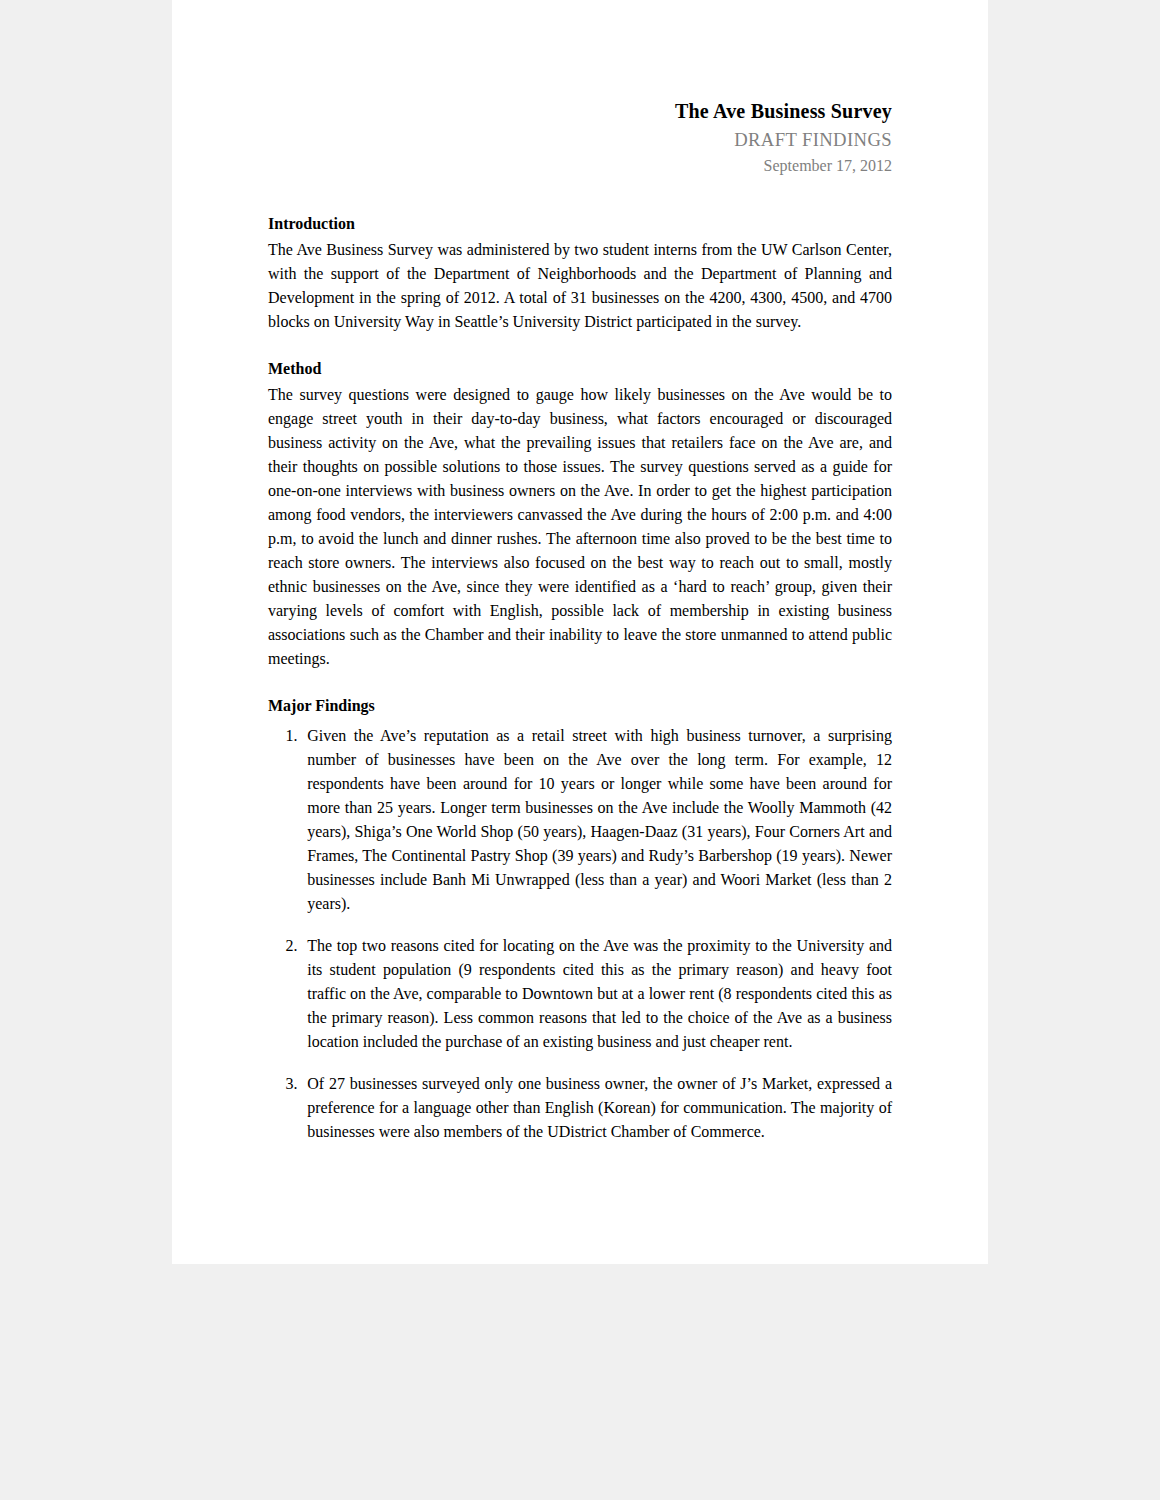The Ave Business Survey
DRAFT FINDINGS
September 17, 2012
Introduction
The Ave Business Survey was administered by two student interns from the UW Carlson Center, with the support of the Department of Neighborhoods and the Department of Planning and Development in the spring of 2012. A total of 31 businesses on the 4200, 4300, 4500, and 4700 blocks on University Way in Seattle’s University District participated in the survey.
Method
The survey questions were designed to gauge how likely businesses on the Ave would be to engage street youth in their day-to-day business, what factors encouraged or discouraged business activity on the Ave, what the prevailing issues that retailers face on the Ave are, and their thoughts on possible solutions to those issues. The survey questions served as a guide for one-on-one interviews with business owners on the Ave. In order to get the highest participation among food vendors, the interviewers canvassed the Ave during the hours of 2:00 p.m. and 4:00 p.m, to avoid the lunch and dinner rushes. The afternoon time also proved to be the best time to reach store owners. The interviews also focused on the best way to reach out to small, mostly ethnic businesses on the Ave, since they were identified as a ‘hard to reach’ group, given their varying levels of comfort with English, possible lack of membership in existing business associations such as the Chamber and their inability to leave the store unmanned to attend public meetings.
Major Findings
Given the Ave’s reputation as a retail street with high business turnover, a surprising number of businesses have been on the Ave over the long term. For example, 12 respondents have been around for 10 years or longer while some have been around for more than 25 years. Longer term businesses on the Ave include the Woolly Mammoth (42 years), Shiga’s One World Shop (50 years), Haagen-Daaz (31 years), Four Corners Art and Frames, The Continental Pastry Shop (39 years) and Rudy’s Barbershop (19 years). Newer businesses include Banh Mi Unwrapped (less than a year) and Woori Market (less than 2 years).
The top two reasons cited for locating on the Ave was the proximity to the University and its student population (9 respondents cited this as the primary reason) and heavy foot traffic on the Ave, comparable to Downtown but at a lower rent (8 respondents cited this as the primary reason). Less common reasons that led to the choice of the Ave as a business location included the purchase of an existing business and just cheaper rent.
Of 27 businesses surveyed only one business owner, the owner of J’s Market, expressed a preference for a language other than English (Korean) for communication. The majority of businesses were also members of the UDistrict Chamber of Commerce.